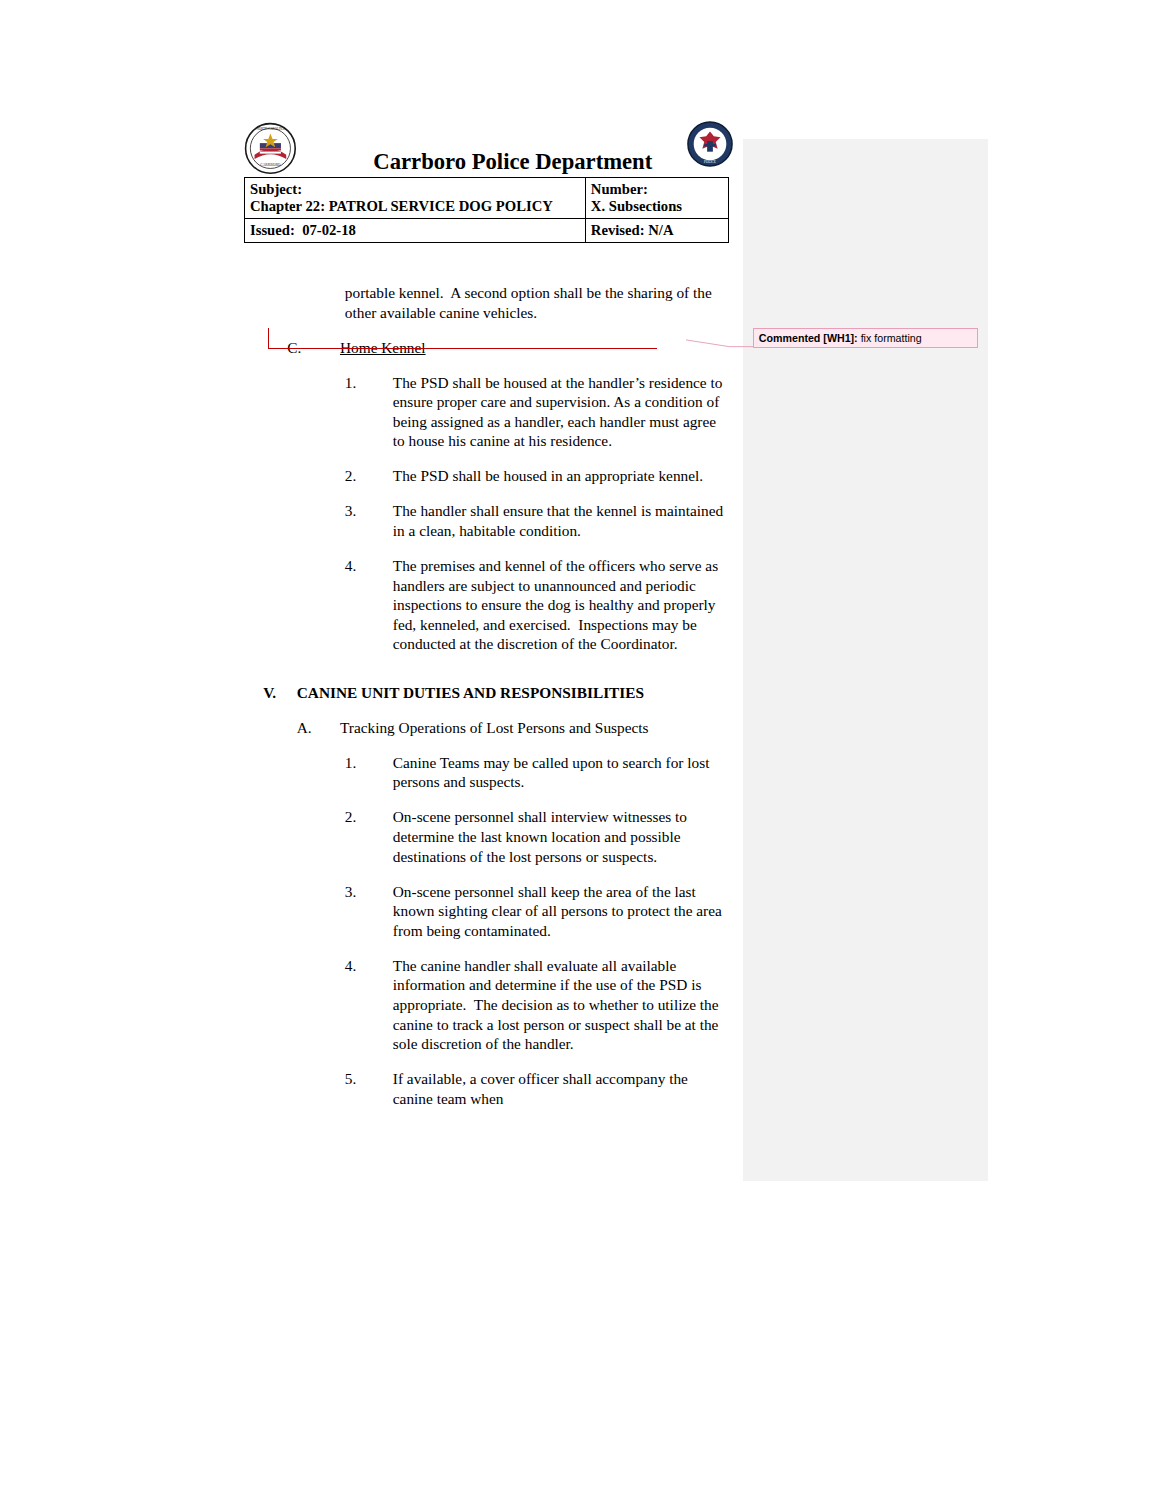CARRBORO NORTH CAROLINA
Carrboro Police Department
POLICE
| Subject: Chapter 22: PATROL SERVICE DOG POLICY | Number: X. Subsections |
| Issued: 07-02-18 | Revised: N/A |
portable kennel. A second option shall be the sharing of the other available canine vehicles.
C. Home Kennel
1. The PSD shall be housed at the handler’s residence to ensure proper care and supervision. As a condition of being assigned as a handler, each handler must agree to house his canine at his residence.
2. The PSD shall be housed in an appropriate kennel.
3. The handler shall ensure that the kennel is maintained in a clean, habitable condition.
4. The premises and kennel of the officers who serve as handlers are subject to unannounced and periodic inspections to ensure the dog is healthy and properly fed, kenneled, and exercised. Inspections may be conducted at the discretion of the Coordinator.
V. CANINE UNIT DUTIES AND RESPONSIBILITIES
A. Tracking Operations of Lost Persons and Suspects
1. Canine Teams may be called upon to search for lost persons and suspects.
2. On-scene personnel shall interview witnesses to determine the last known location and possible destinations of the lost persons or suspects.
3. On-scene personnel shall keep the area of the last known sighting clear of all persons to protect the area from being contaminated.
4. The canine handler shall evaluate all available information and determine if the use of the PSD is appropriate. The decision as to whether to utilize the canine to track a lost person or suspect shall be at the sole discretion of the handler.
5. If available, a cover officer shall accompany the canine team when
Commented [WH1]: fix formatting